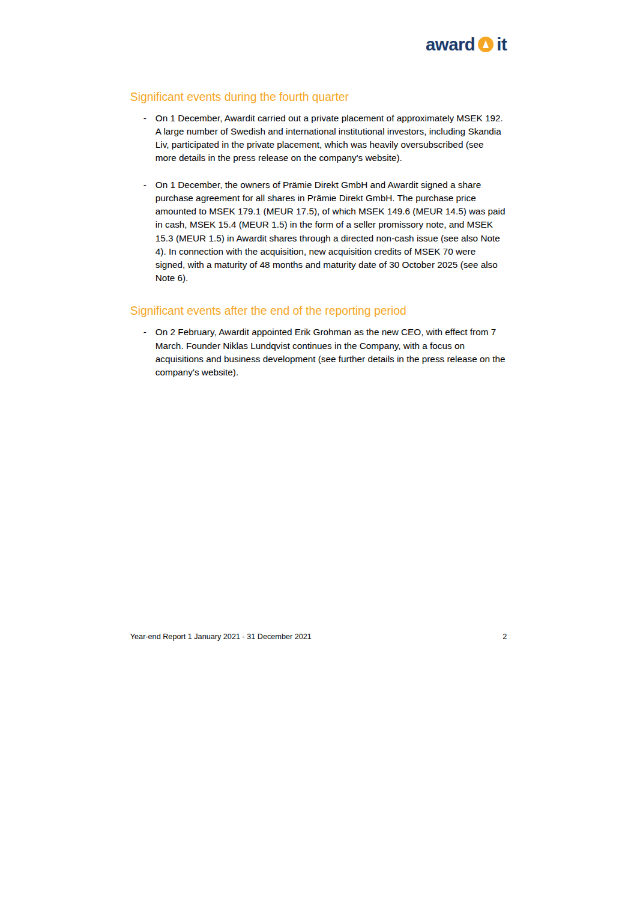award it
Significant events during the fourth quarter
On 1 December, Awardit carried out a private placement of approximately MSEK 192. A large number of Swedish and international institutional investors, including Skandia Liv, participated in the private placement, which was heavily oversubscribed (see more details in the press release on the company's website).
On 1 December, the owners of Prämie Direkt GmbH and Awardit signed a share purchase agreement for all shares in Prämie Direkt GmbH. The purchase price amounted to MSEK 179.1 (MEUR 17.5), of which MSEK 149.6 (MEUR 14.5) was paid in cash, MSEK 15.4 (MEUR 1.5) in the form of a seller promissory note, and MSEK 15.3 (MEUR 1.5) in Awardit shares through a directed non-cash issue (see also Note 4). In connection with the acquisition, new acquisition credits of MSEK 70 were signed, with a maturity of 48 months and maturity date of 30 October 2025 (see also Note 6).
Significant events after the end of the reporting period
On 2 February, Awardit appointed Erik Grohman as the new CEO, with effect from 7 March. Founder Niklas Lundqvist continues in the Company, with a focus on acquisitions and business development (see further details in the press release on the company's website).
Year-end Report 1 January 2021 - 31 December 2021 2